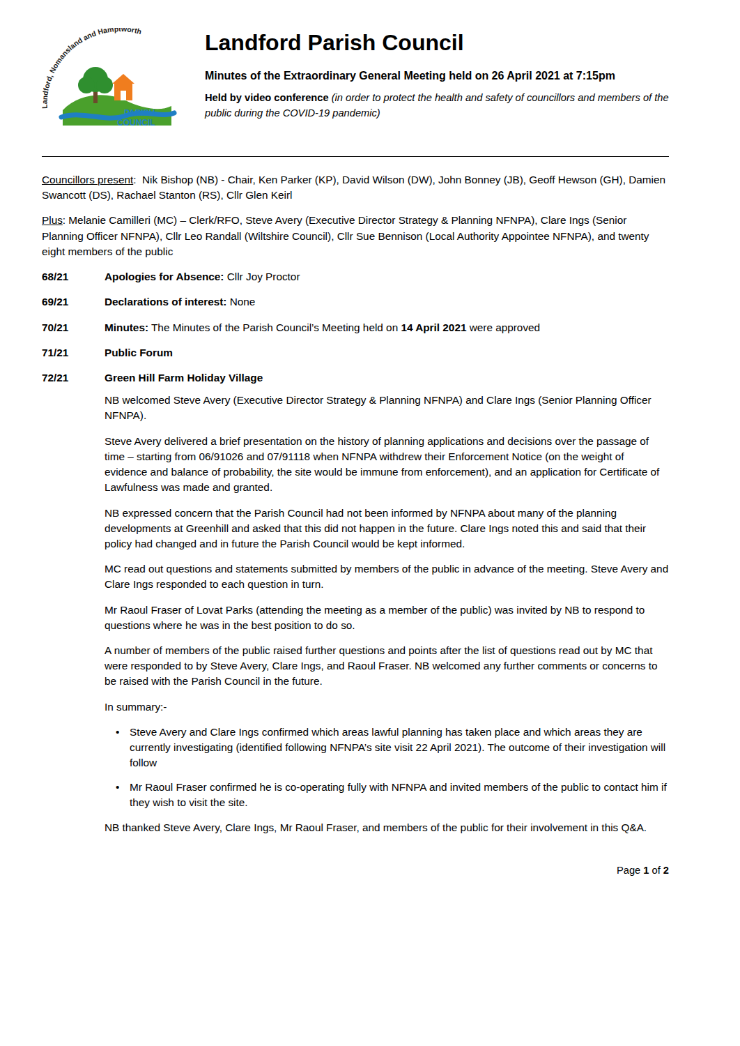Landford, Nomansland and Hamptworth PARISH COUNCIL
Landford Parish Council
Minutes of the Extraordinary General Meeting held on 26 April 2021 at 7:15pm
Held by video conference (in order to protect the health and safety of councillors and members of the public during the COVID-19 pandemic)
Councillors present: Nik Bishop (NB) - Chair, Ken Parker (KP), David Wilson (DW), John Bonney (JB), Geoff Hewson (GH), Damien Swancott (DS), Rachael Stanton (RS), Cllr Glen Keirl
Plus: Melanie Camilleri (MC) – Clerk/RFO, Steve Avery (Executive Director Strategy & Planning NFNPA), Clare Ings (Senior Planning Officer NFNPA), Cllr Leo Randall (Wiltshire Council), Cllr Sue Bennison (Local Authority Appointee NFNPA), and twenty eight members of the public
68/21
Apologies for Absence: Cllr Joy Proctor
69/21
Declarations of interest: None
70/21
Minutes: The Minutes of the Parish Council’s Meeting held on 14 April 2021 were approved
71/21
Public Forum
72/21
Green Hill Farm Holiday Village
NB welcomed Steve Avery (Executive Director Strategy & Planning NFNPA) and Clare Ings (Senior Planning Officer NFNPA).
Steve Avery delivered a brief presentation on the history of planning applications and decisions over the passage of time – starting from 06/91026 and 07/91118 when NFNPA withdrew their Enforcement Notice (on the weight of evidence and balance of probability, the site would be immune from enforcement), and an application for Certificate of Lawfulness was made and granted.
NB expressed concern that the Parish Council had not been informed by NFNPA about many of the planning developments at Greenhill and asked that this did not happen in the future. Clare Ings noted this and said that their policy had changed and in future the Parish Council would be kept informed.
MC read out questions and statements submitted by members of the public in advance of the meeting. Steve Avery and Clare Ings responded to each question in turn.
Mr Raoul Fraser of Lovat Parks (attending the meeting as a member of the public) was invited by NB to respond to questions where he was in the best position to do so.
A number of members of the public raised further questions and points after the list of questions read out by MC that were responded to by Steve Avery, Clare Ings, and Raoul Fraser. NB welcomed any further comments or concerns to be raised with the Parish Council in the future.
In summary:-
Steve Avery and Clare Ings confirmed which areas lawful planning has taken place and which areas they are currently investigating (identified following NFNPA’s site visit 22 April 2021). The outcome of their investigation will follow
Mr Raoul Fraser confirmed he is co-operating fully with NFNPA and invited members of the public to contact him if they wish to visit the site.
NB thanked Steve Avery, Clare Ings, Mr Raoul Fraser, and members of the public for their involvement in this Q&A.
Page 1 of 2